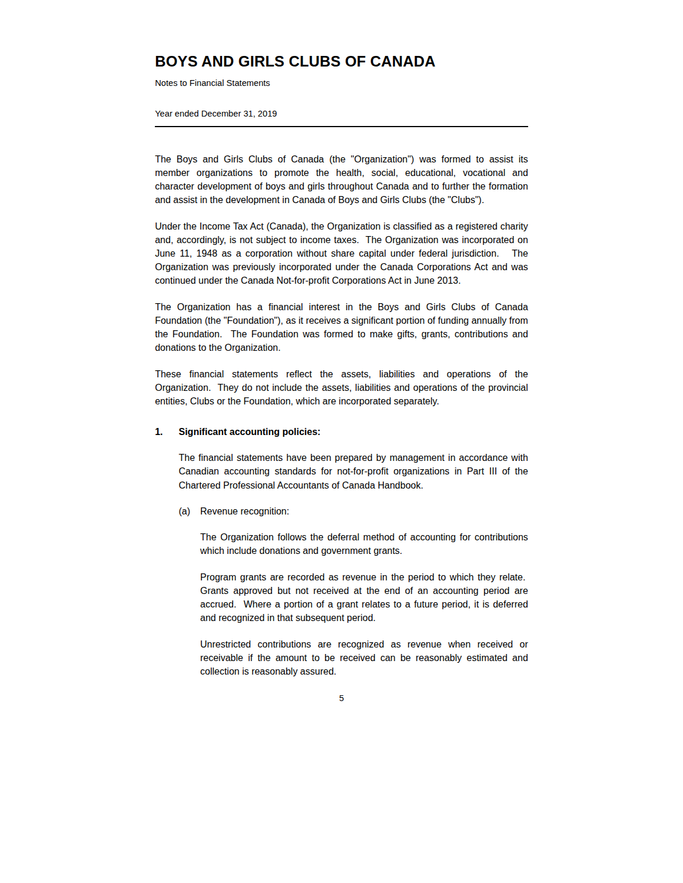BOYS AND GIRLS CLUBS OF CANADA
Notes to Financial Statements
Year ended December 31, 2019
The Boys and Girls Clubs of Canada (the "Organization") was formed to assist its member organizations to promote the health, social, educational, vocational and character development of boys and girls throughout Canada and to further the formation and assist in the development in Canada of Boys and Girls Clubs (the "Clubs").
Under the Income Tax Act (Canada), the Organization is classified as a registered charity and, accordingly, is not subject to income taxes. The Organization was incorporated on June 11, 1948 as a corporation without share capital under federal jurisdiction. The Organization was previously incorporated under the Canada Corporations Act and was continued under the Canada Not-for-profit Corporations Act in June 2013.
The Organization has a financial interest in the Boys and Girls Clubs of Canada Foundation (the "Foundation"), as it receives a significant portion of funding annually from the Foundation. The Foundation was formed to make gifts, grants, contributions and donations to the Organization.
These financial statements reflect the assets, liabilities and operations of the Organization. They do not include the assets, liabilities and operations of the provincial entities, Clubs or the Foundation, which are incorporated separately.
1. Significant accounting policies:
The financial statements have been prepared by management in accordance with Canadian accounting standards for not-for-profit organizations in Part III of the Chartered Professional Accountants of Canada Handbook.
(a) Revenue recognition:
The Organization follows the deferral method of accounting for contributions which include donations and government grants.
Program grants are recorded as revenue in the period to which they relate. Grants approved but not received at the end of an accounting period are accrued. Where a portion of a grant relates to a future period, it is deferred and recognized in that subsequent period.
Unrestricted contributions are recognized as revenue when received or receivable if the amount to be received can be reasonably estimated and collection is reasonably assured.
5